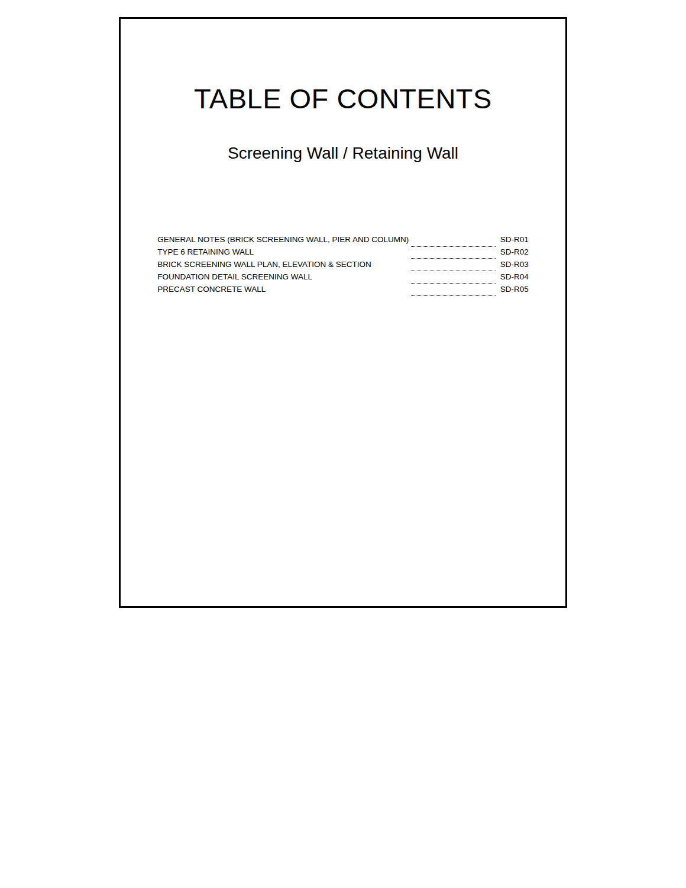TABLE OF CONTENTS
Screening Wall / Retaining Wall
| GENERAL NOTES (BRICK SCREENING WALL, PIER AND COLUMN) | | SD-R01 |
| TYPE 6 RETAINING WALL | | SD-R02 |
| BRICK SCREENING WALL PLAN, ELEVATION & SECTION | | SD-R03 |
| FOUNDATION DETAIL SCREENING WALL | | SD-R04 |
| PRECAST CONCRETE WALL | | SD-R05 |